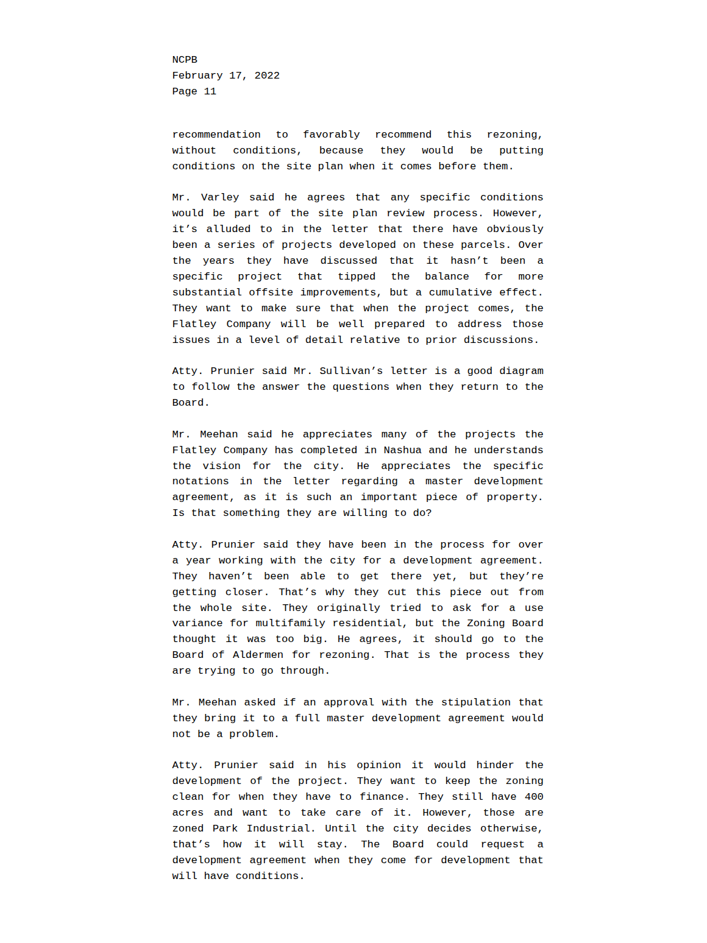NCPB
February 17, 2022
Page 11
recommendation to favorably recommend this rezoning, without conditions, because they would be putting conditions on the site plan when it comes before them.
Mr. Varley said he agrees that any specific conditions would be part of the site plan review process. However, it’s alluded to in the letter that there have obviously been a series of projects developed on these parcels. Over the years they have discussed that it hasn’t been a specific project that tipped the balance for more substantial offsite improvements, but a cumulative effect. They want to make sure that when the project comes, the Flatley Company will be well prepared to address those issues in a level of detail relative to prior discussions.
Atty. Prunier said Mr. Sullivan’s letter is a good diagram to follow the answer the questions when they return to the Board.
Mr. Meehan said he appreciates many of the projects the Flatley Company has completed in Nashua and he understands the vision for the city. He appreciates the specific notations in the letter regarding a master development agreement, as it is such an important piece of property. Is that something they are willing to do?
Atty. Prunier said they have been in the process for over a year working with the city for a development agreement. They haven’t been able to get there yet, but they’re getting closer. That’s why they cut this piece out from the whole site. They originally tried to ask for a use variance for multifamily residential, but the Zoning Board thought it was too big. He agrees, it should go to the Board of Aldermen for rezoning. That is the process they are trying to go through.
Mr. Meehan asked if an approval with the stipulation that they bring it to a full master development agreement would not be a problem.
Atty. Prunier said in his opinion it would hinder the development of the project. They want to keep the zoning clean for when they have to finance. They still have 400 acres and want to take care of it. However, those are zoned Park Industrial. Until the city decides otherwise, that’s how it will stay. The Board could request a development agreement when they come for development that will have conditions.